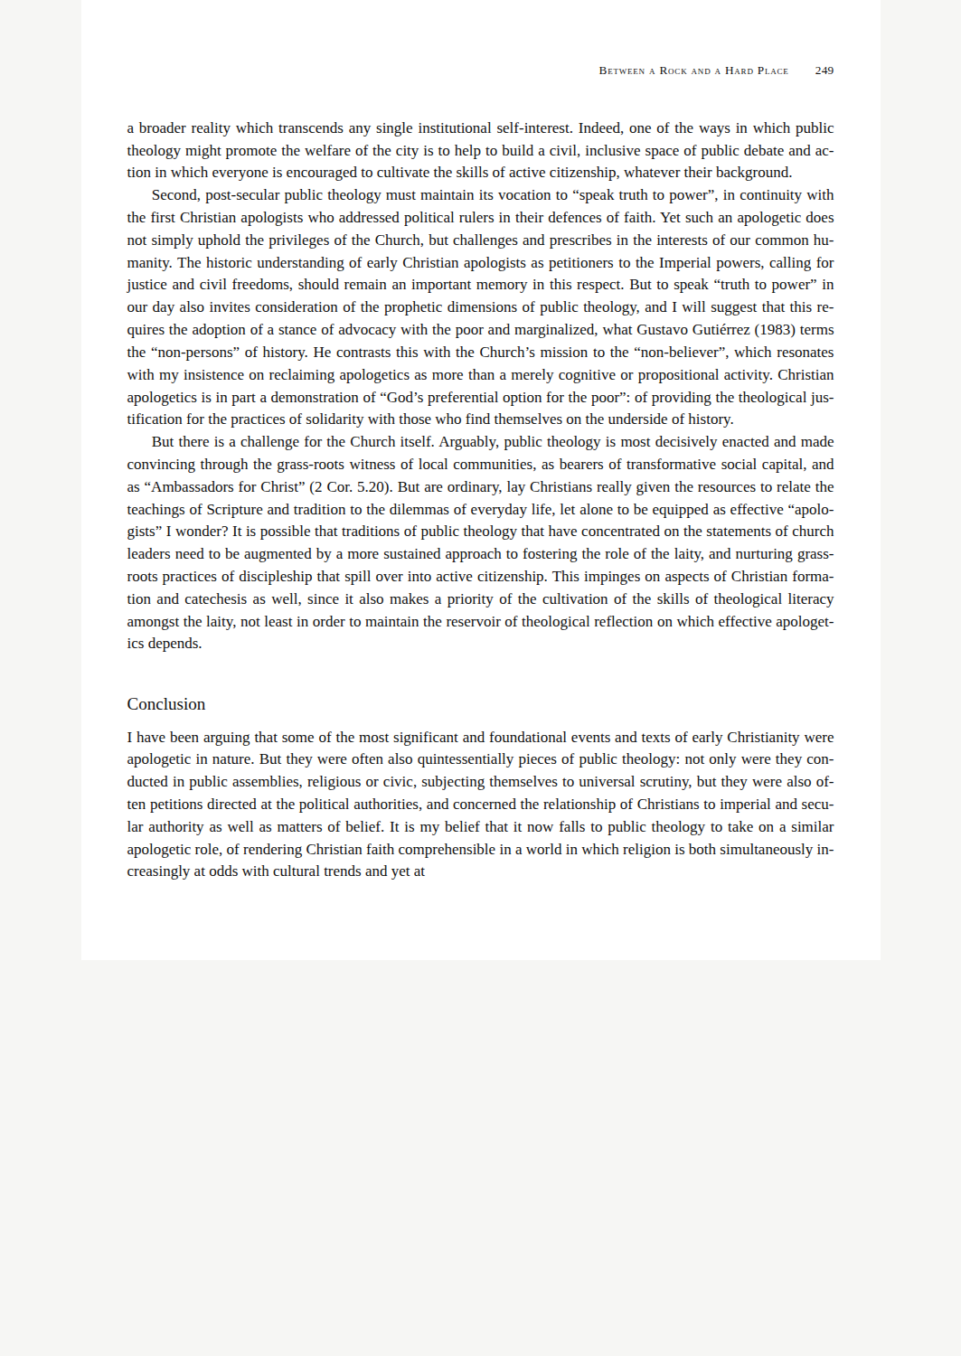Between a Rock and a Hard Place 249
a broader reality which transcends any single institutional self-interest. Indeed, one of the ways in which public theology might promote the welfare of the city is to help to build a civil, inclusive space of public debate and action in which everyone is encouraged to cultivate the skills of active citizenship, whatever their background.
Second, post-secular public theology must maintain its vocation to “speak truth to power”, in continuity with the first Christian apologists who addressed political rulers in their defences of faith. Yet such an apologetic does not simply uphold the privileges of the Church, but challenges and prescribes in the interests of our common humanity. The historic understanding of early Christian apologists as petitioners to the Imperial powers, calling for justice and civil freedoms, should remain an important memory in this respect. But to speak “truth to power” in our day also invites consideration of the prophetic dimensions of public theology, and I will suggest that this requires the adoption of a stance of advocacy with the poor and marginalized, what Gustavo Gutiérrez (1983) terms the “non-persons” of history. He contrasts this with the Church’s mission to the “non-believer”, which resonates with my insistence on reclaiming apologetics as more than a merely cognitive or propositional activity. Christian apologetics is in part a demonstration of “God’s preferential option for the poor”: of providing the theological justification for the practices of solidarity with those who find themselves on the underside of history.
But there is a challenge for the Church itself. Arguably, public theology is most decisively enacted and made convincing through the grass-roots witness of local communities, as bearers of transformative social capital, and as “Ambassadors for Christ” (2 Cor. 5.20). But are ordinary, lay Christians really given the resources to relate the teachings of Scripture and tradition to the dilemmas of everyday life, let alone to be equipped as effective “apologists” I wonder? It is possible that traditions of public theology that have concentrated on the statements of church leaders need to be augmented by a more sustained approach to fostering the role of the laity, and nurturing grass-roots practices of discipleship that spill over into active citizenship. This impinges on aspects of Christian formation and catechesis as well, since it also makes a priority of the cultivation of the skills of theological literacy amongst the laity, not least in order to maintain the reservoir of theological reflection on which effective apologetics depends.
Conclusion
I have been arguing that some of the most significant and foundational events and texts of early Christianity were apologetic in nature. But they were often also quintessentially pieces of public theology: not only were they conducted in public assemblies, religious or civic, subjecting themselves to universal scrutiny, but they were also often petitions directed at the political authorities, and concerned the relationship of Christians to imperial and secular authority as well as matters of belief. It is my belief that it now falls to public theology to take on a similar apologetic role, of rendering Christian faith comprehensible in a world in which religion is both simultaneously increasingly at odds with cultural trends and yet at